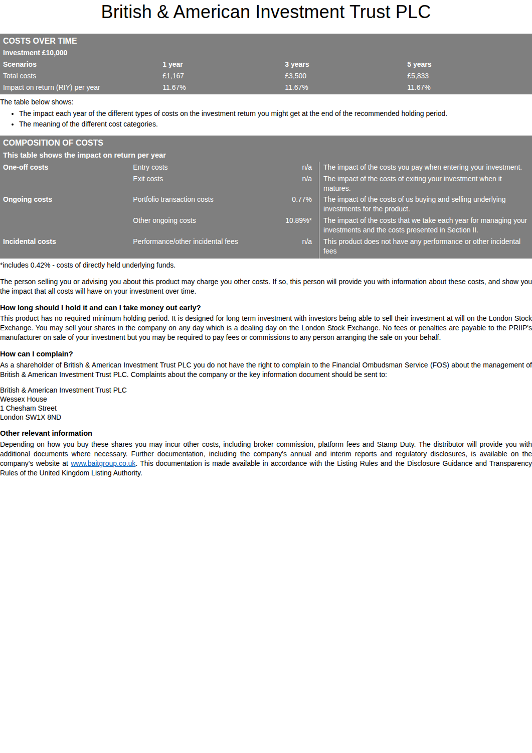British & American Investment Trust PLC
| COSTS OVER TIME |
| Investment £10,000 |
| Scenarios | 1 year | 3 years | 5 years |
| Total costs | £1,167 | £3,500 | £5,833 |
| Impact on return (RIY) per year | 11.67% | 11.67% | 11.67% |
The table below shows:
The impact each year of the different types of costs on the investment return you might get at the end of the recommended holding period.
The meaning of the different cost categories.
| COMPOSITION OF COSTS |
| This table shows the impact on return per year |
| One-off costs | Entry costs | n/a | The impact of the costs you pay when entering your investment. |
| | Exit costs | n/a | The impact of the costs of exiting your investment when it matures. |
| Ongoing costs | Portfolio transaction costs | 0.77% | The impact of the costs of us buying and selling underlying investments for the product. |
| | Other ongoing costs | 10.89%* | The impact of the costs that we take each year for managing your investments and the costs presented in Section II. |
| Incidental costs | Performance/other incidental fees | n/a | This product does not have any performance or other incidental fees |
*includes 0.42% - costs of directly held underlying funds.
The person selling you or advising you about this product may charge you other costs. If so, this person will provide you with information about these costs, and show you the impact that all costs will have on your investment over time.
How long should I hold it and can I take money out early?
This product has no required minimum holding period. It is designed for long term investment with investors being able to sell their investment at will on the London Stock Exchange. You may sell your shares in the company on any day which is a dealing day on the London Stock Exchange. No fees or penalties are payable to the PRIIP's manufacturer on sale of your investment but you may be required to pay fees or commissions to any person arranging the sale on your behalf.
How can I complain?
As a shareholder of British & American Investment Trust PLC you do not have the right to complain to the Financial Ombudsman Service (FOS) about the management of British & American Investment Trust PLC. Complaints about the company or the key information document should be sent to:
British & American Investment Trust PLC
Wessex House
1 Chesham Street
London SW1X 8ND
Other relevant information
Depending on how you buy these shares you may incur other costs, including broker commission, platform fees and Stamp Duty. The distributor will provide you with additional documents where necessary. Further documentation, including the company's annual and interim reports and regulatory disclosures, is available on the company's website at www.baitgroup.co.uk. This documentation is made available in accordance with the Listing Rules and the Disclosure Guidance and Transparency Rules of the United Kingdom Listing Authority.